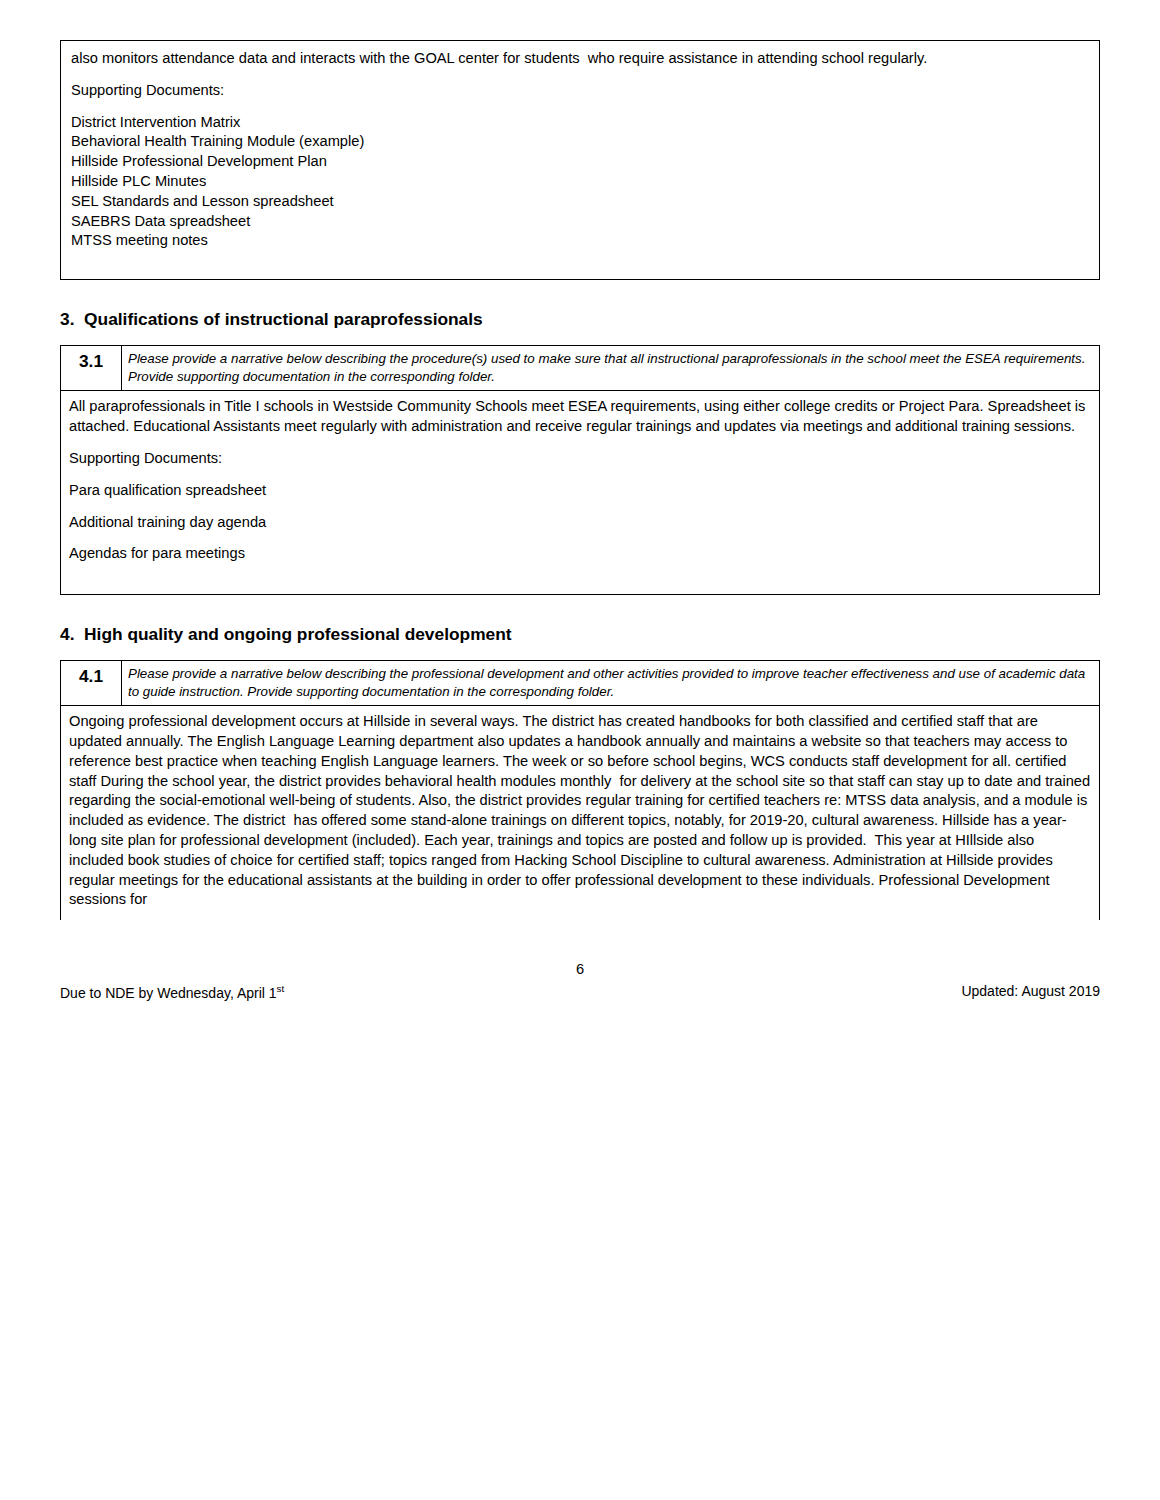also monitors attendance data and interacts with the GOAL center for students who require assistance in attending school regularly.
Supporting Documents:
District Intervention Matrix
Behavioral Health Training Module (example)
Hillside Professional Development Plan
Hillside PLC Minutes
SEL Standards and Lesson spreadsheet
SAEBRS Data spreadsheet
MTSS meeting notes
3. Qualifications of instructional paraprofessionals
| 3.1 | Please provide a narrative below describing the procedure(s) used to make sure that all instructional paraprofessionals in the school meet the ESEA requirements. Provide supporting documentation in the corresponding folder. |
All paraprofessionals in Title I schools in Westside Community Schools meet ESEA requirements, using either college credits or Project Para. Spreadsheet is attached. Educational Assistants meet regularly with administration and receive regular trainings and updates via meetings and additional training sessions.
Supporting Documents:
Para qualification spreadsheet
Additional training day agenda
Agendas for para meetings
4. High quality and ongoing professional development
| 4.1 | Please provide a narrative below describing the professional development and other activities provided to improve teacher effectiveness and use of academic data to guide instruction. Provide supporting documentation in the corresponding folder. |
Ongoing professional development occurs at Hillside in several ways. The district has created handbooks for both classified and certified staff that are updated annually. The English Language Learning department also updates a handbook annually and maintains a website so that teachers may access to reference best practice when teaching English Language learners. The week or so before school begins, WCS conducts staff development for all. certified staff During the school year, the district provides behavioral health modules monthly for delivery at the school site so that staff can stay up to date and trained regarding the social-emotional well-being of students. Also, the district provides regular training for certified teachers re: MTSS data analysis, and a module is included as evidence. The district has offered some stand-alone trainings on different topics, notably, for 2019-20, cultural awareness. Hillside has a year-long site plan for professional development (included). Each year, trainings and topics are posted and follow up is provided. This year at HIllside also included book studies of choice for certified staff; topics ranged from Hacking School Discipline to cultural awareness. Administration at Hillside provides regular meetings for the educational assistants at the building in order to offer professional development to these individuals. Professional Development sessions for
6
Due to NDE by Wednesday, April 1st Updated: August 2019